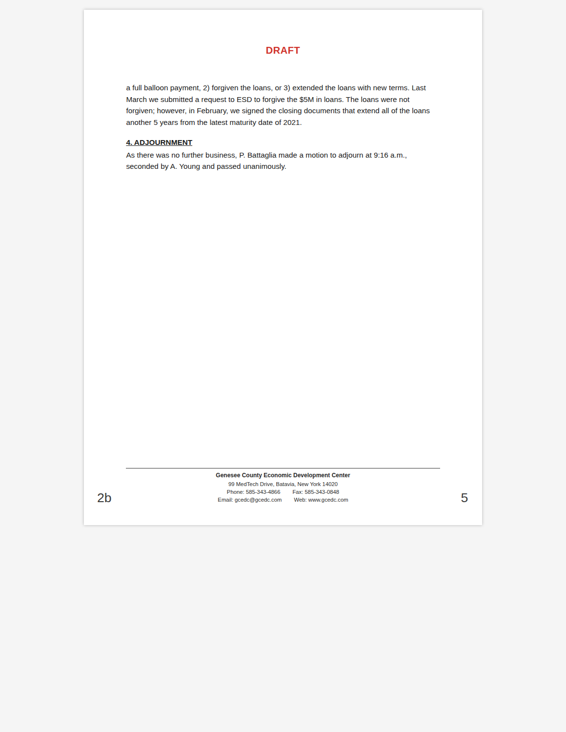DRAFT
a full balloon payment, 2) forgiven the loans, or 3) extended the loans with new terms. Last March we submitted a request to ESD to forgive the $5M in loans. The loans were not forgiven; however, in February, we signed the closing documents that extend all of the loans another 5 years from the latest maturity date of 2021.
4. ADJOURNMENT
As there was no further business, P. Battaglia made a motion to adjourn at 9:16 a.m., seconded by A. Young and passed unanimously.
2b
5
Genesee County Economic Development Center
99 MedTech Drive, Batavia, New York 14020
Phone: 585-343-4866 Fax: 585-343-0848
Email: gcedc@gcedc.com Web: www.gcedc.com